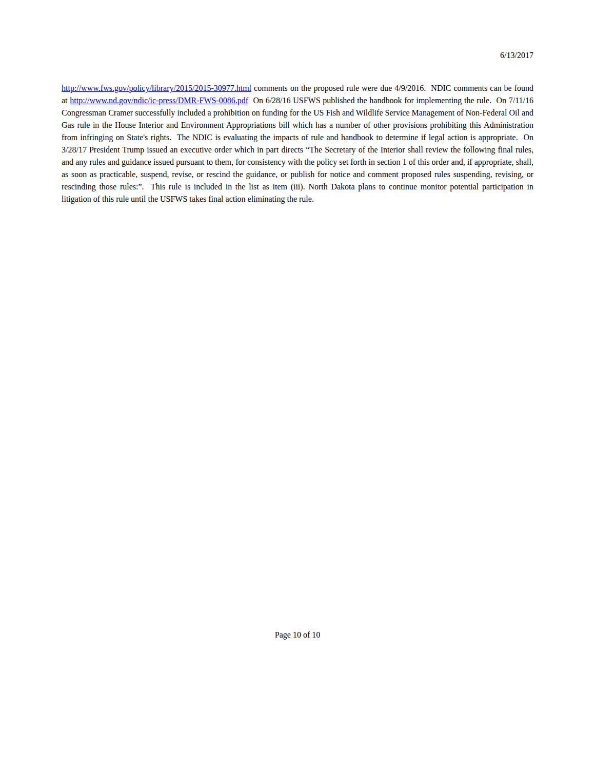6/13/2017
http://www.fws.gov/policy/library/2015/2015-30977.html comments on the proposed rule were due 4/9/2016. NDIC comments can be found at http://www.nd.gov/ndic/ic-press/DMR-FWS-0086.pdf On 6/28/16 USFWS published the handbook for implementing the rule. On 7/11/16 Congressman Cramer successfully included a prohibition on funding for the US Fish and Wildlife Service Management of Non-Federal Oil and Gas rule in the House Interior and Environment Appropriations bill which has a number of other provisions prohibiting this Administration from infringing on State's rights. The NDIC is evaluating the impacts of rule and handbook to determine if legal action is appropriate. On 3/28/17 President Trump issued an executive order which in part directs “The Secretary of the Interior shall review the following final rules, and any rules and guidance issued pursuant to them, for consistency with the policy set forth in section 1 of this order and, if appropriate, shall, as soon as practicable, suspend, revise, or rescind the guidance, or publish for notice and comment proposed rules suspending, revising, or rescinding those rules:”. This rule is included in the list as item (iii). North Dakota plans to continue monitor potential participation in litigation of this rule until the USFWS takes final action eliminating the rule.
Page 10 of 10